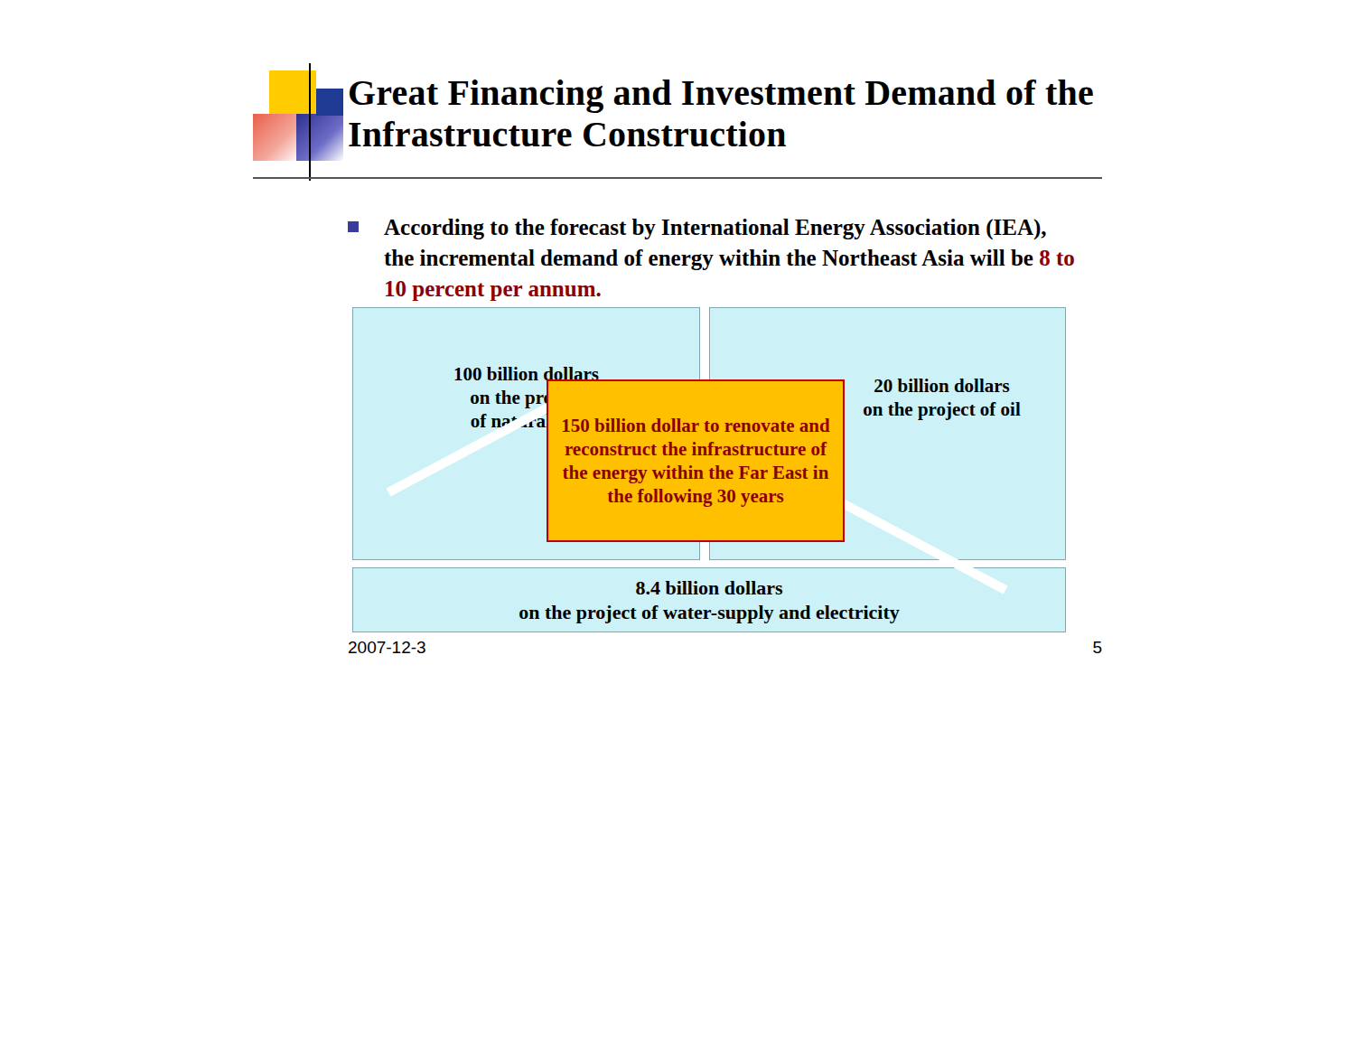Great Financing and Investment Demand of the Infrastructure Construction
According to the forecast by International Energy Association (IEA), the incremental demand of energy within the Northeast Asia will be 8 to 10 percent per annum.
100 billion dollars
on the project
of natural gas
20 billion dollars
on the project of oil
150 billion dollar to renovate and reconstruct the infrastructure of the energy within the Far East in the following 30 years
8.4 billion dollars
on the project of water-supply and electricity
2007-12-3
5